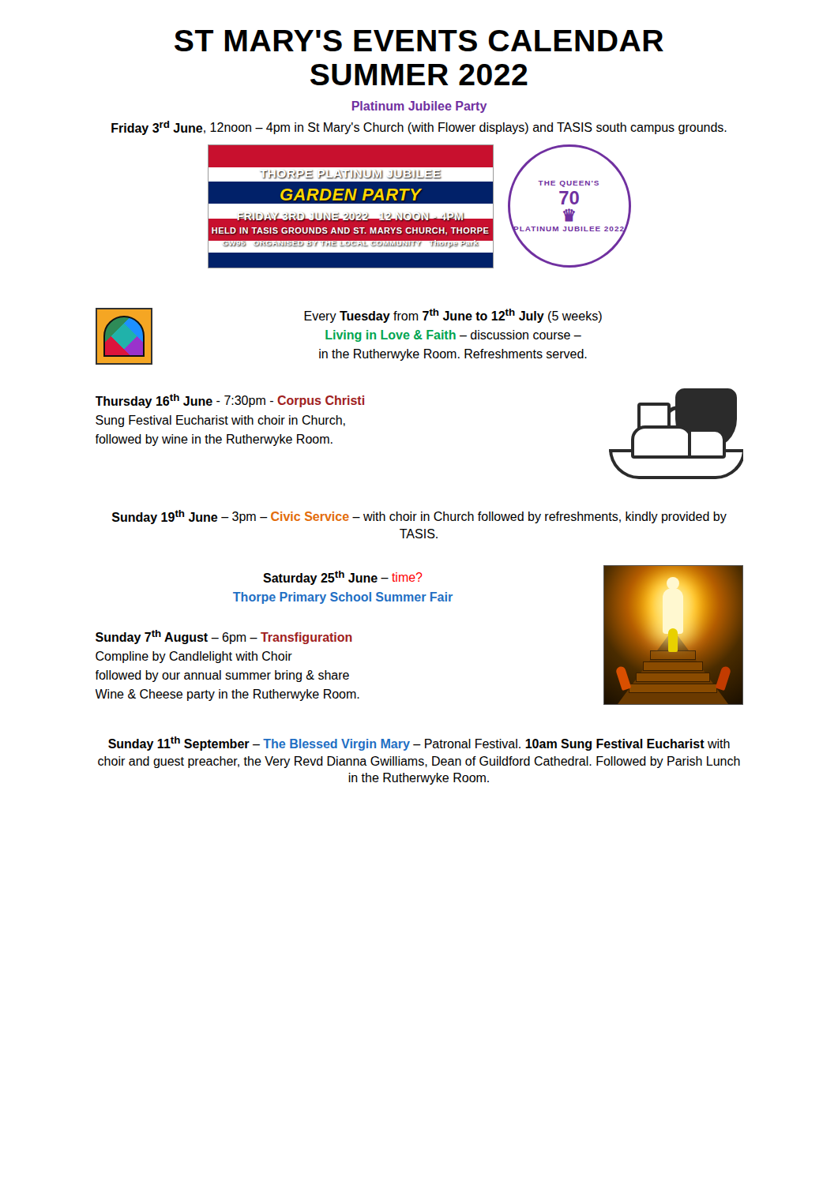ST MARY'S EVENTS CALENDAR
SUMMER 2022
Platinum Jubilee Party
Friday 3rd June, 12noon – 4pm in St Mary's Church (with Flower displays) and TASIS south campus grounds.
THORPE PLATINUM JUBILEE GARDEN PARTY FRIDAY 3RD JUNE 2022 12 NOON - 4PM HELD IN TASIS GROUNDS AND ST. MARYS CHURCH, THORPE GW95 ORGANISED BY THE LOCAL COMMUNITY Thorpe Park
THE QUEEN'S 70 ♛ PLATINUM JUBILEE 2022
Every Tuesday from 7th June to 12th July (5 weeks)
Living in Love & Faith – discussion course –
in the Rutherwyke Room. Refreshments served.
Thursday 16th June - 7:30pm - Corpus Christi
Sung Festival Eucharist with choir in Church,
followed by wine in the Rutherwyke Room.
Sunday 19th June – 3pm – Civic Service – with choir in Church followed by refreshments, kindly provided by TASIS.
Saturday 25th June – time?
Thorpe Primary School Summer Fair
Sunday 7th August – 6pm – Transfiguration
Compline by Candlelight with Choir
followed by our annual summer bring & share
Wine & Cheese party in the Rutherwyke Room.
Sunday 11th September – The Blessed Virgin Mary – Patronal Festival. 10am Sung Festival Eucharist with choir and guest preacher, the Very Revd Dianna Gwilliams, Dean of Guildford Cathedral. Followed by Parish Lunch in the Rutherwyke Room.